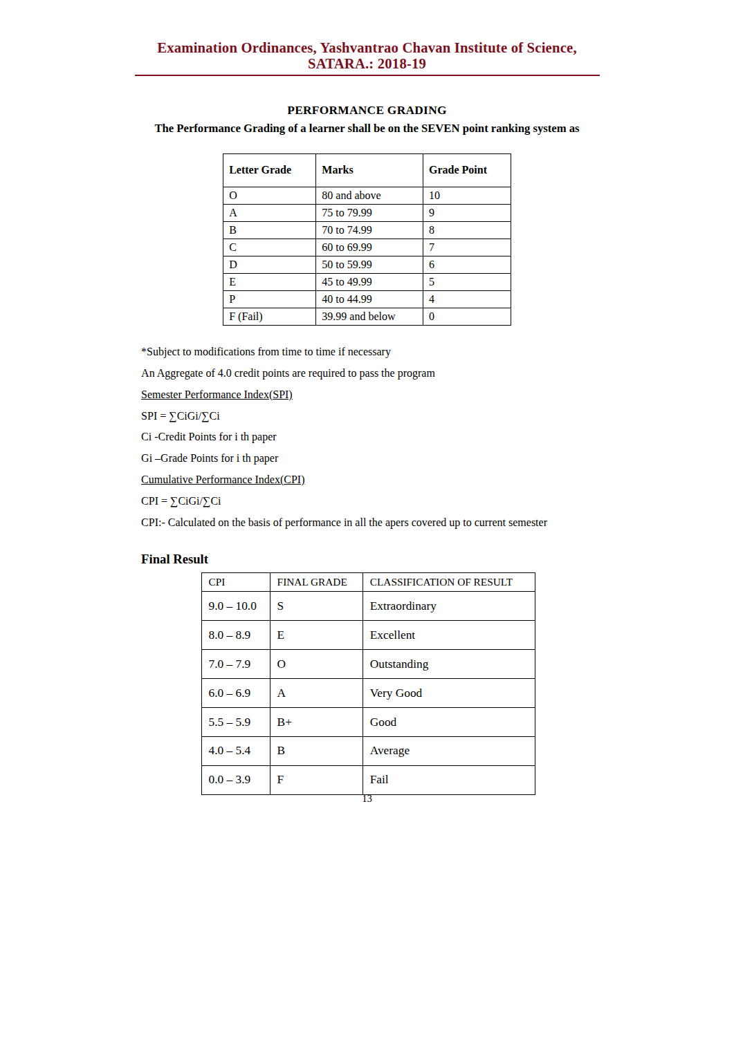Examination Ordinances, Yashvantrao Chavan Institute of Science, SATARA.: 2018-19
PERFORMANCE GRADING
The Performance Grading of a learner shall be on the SEVEN point ranking system as
| Letter Grade | Marks | Grade Point |
| --- | --- | --- |
| O | 80 and above | 10 |
| A | 75 to 79.99 | 9 |
| B | 70 to 74.99 | 8 |
| C | 60 to 69.99 | 7 |
| D | 50 to 59.99 | 6 |
| E | 45 to 49.99 | 5 |
| P | 40 to 44.99 | 4 |
| F (Fail) | 39.99 and below | 0 |
*Subject to modifications from time to time if necessary
An Aggregate of 4.0 credit points are required to pass the program
Semester Performance Index(SPI)
SPI = ∑CiGi/∑Ci
Ci -Credit Points for i th paper
Gi –Grade Points for i th paper
Cumulative Performance Index(CPI)
CPI = ∑CiGi/∑Ci
CPI:- Calculated on the basis of performance in all the apers covered up to current semester
Final Result
| CPI | FINAL GRADE | CLASSIFICATION OF RESULT |
| 9.0 – 10.0 | S | Extraordinary |
| 8.0 – 8.9 | E | Excellent |
| 7.0 – 7.9 | O | Outstanding |
| 6.0 – 6.9 | A | Very Good |
| 5.5 – 5.9 | B+ | Good |
| 4.0 – 5.4 | B | Average |
| 0.0 – 3.9 | F | Fail |
13